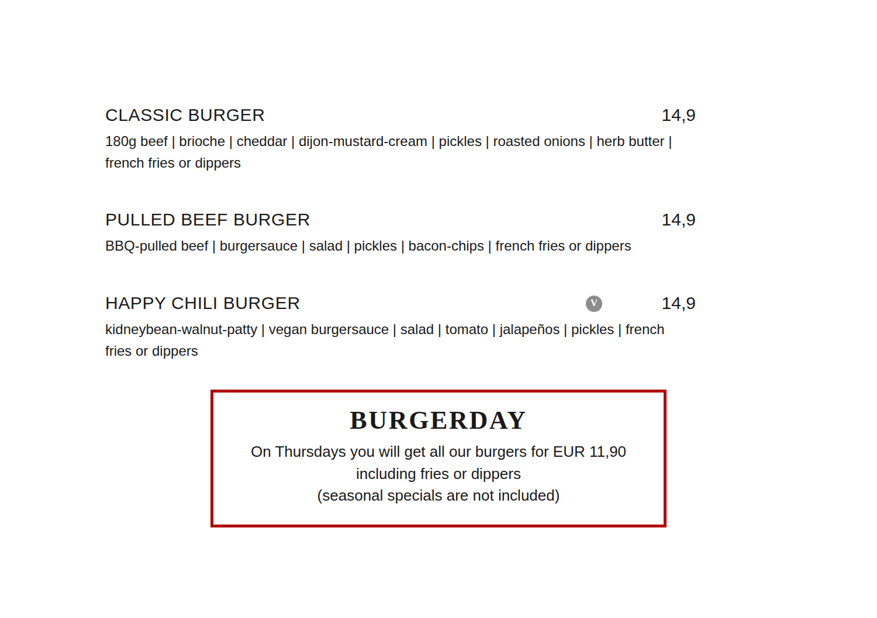Classic Burger
14,9
180g beef | brioche | cheddar | dijon-mustard-cream | pickles | roasted onions | herb butter | french fries or dippers
Pulled Beef Burger
14,9
BBQ-pulled beef | burgersauce | salad | pickles | bacon-chips | french fries or dippers
V
Happy Chili Burger
14,9
kidneybean-walnut-patty | vegan burgersauce | salad | tomato | jalapeños | pickles | french fries or dippers
Burgerday
On Thursdays you will get all our burgers for EUR 11,90
including fries or dippers
(seasonal specials are not included)